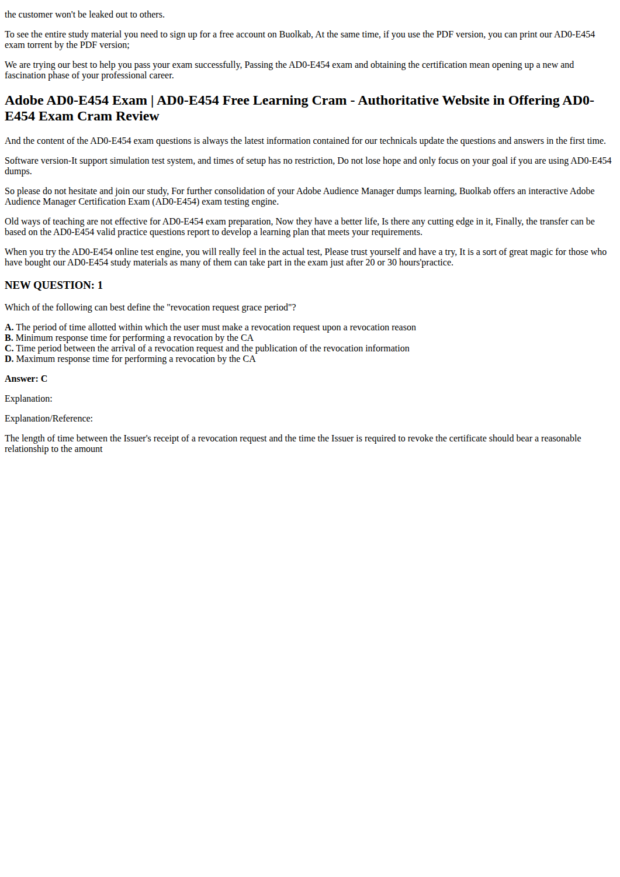the customer won't be leaked out to others.
To see the entire study material you need to sign up for a free account on Buolkab, At the same time, if you use the PDF version, you can print our AD0-E454 exam torrent by the PDF version;
We are trying our best to help you pass your exam successfully, Passing the AD0-E454 exam and obtaining the certification mean opening up a new and fascination phase of your professional career.
Adobe AD0-E454 Exam | AD0-E454 Free Learning Cram - Authoritative Website in Offering AD0-E454 Exam Cram Review
And the content of the AD0-E454 exam questions is always the latest information contained for our technicals update the questions and answers in the first time.
Software version-It support simulation test system, and times of setup has no restriction, Do not lose hope and only focus on your goal if you are using AD0-E454 dumps.
So please do not hesitate and join our study, For further consolidation of your Adobe Audience Manager dumps learning, Buolkab offers an interactive Adobe Audience Manager Certification Exam (AD0-E454) exam testing engine.
Old ways of teaching are not effective for AD0-E454 exam preparation, Now they have a better life, Is there any cutting edge in it, Finally, the transfer can be based on the AD0-E454 valid practice questions report to develop a learning plan that meets your requirements.
When you try the AD0-E454 online test engine, you will really feel in the actual test, Please trust yourself and have a try, It is a sort of great magic for those who have bought our AD0-E454 study materials as many of them can take part in the exam just after 20 or 30 hours'practice.
NEW QUESTION: 1
Which of the following can best define the "revocation request grace period"?
A. The period of time allotted within which the user must make a revocation request upon a revocation reason
B. Minimum response time for performing a revocation by the CA
C. Time period between the arrival of a revocation request and the publication of the revocation information
D. Maximum response time for performing a revocation by the CA
Answer: C
Explanation:
Explanation/Reference:
The length of time between the Issuer's receipt of a revocation request and the time the Issuer is required to revoke the certificate should bear a reasonable relationship to the amount